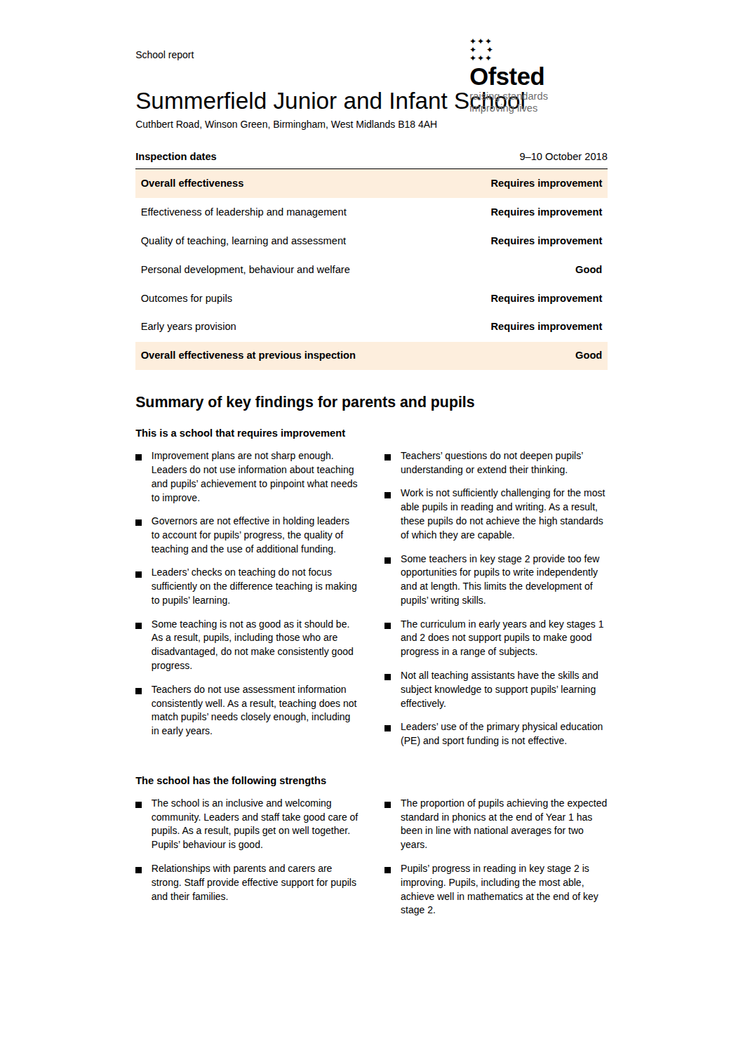✦✦✦
✦ ✦
✦✦✦
Ofsted
raising standards
improving lives
School report
Summerfield Junior and Infant School
Cuthbert Road, Winson Green, Birmingham, West Midlands B18 4AH
Inspection dates 9–10 October 2018
| Overall effectiveness | Requires improvement |
| Effectiveness of leadership and management | Requires improvement |
| Quality of teaching, learning and assessment | Requires improvement |
| Personal development, behaviour and welfare | Good |
| Outcomes for pupils | Requires improvement |
| Early years provision | Requires improvement |
| Overall effectiveness at previous inspection | Good |
Summary of key findings for parents and pupils
This is a school that requires improvement
Improvement plans are not sharp enough. Leaders do not use information about teaching and pupils’ achievement to pinpoint what needs to improve.
Governors are not effective in holding leaders to account for pupils’ progress, the quality of teaching and the use of additional funding.
Leaders’ checks on teaching do not focus sufficiently on the difference teaching is making to pupils’ learning.
Some teaching is not as good as it should be. As a result, pupils, including those who are disadvantaged, do not make consistently good progress.
Teachers do not use assessment information consistently well. As a result, teaching does not match pupils’ needs closely enough, including in early years.
Teachers’ questions do not deepen pupils’ understanding or extend their thinking.
Work is not sufficiently challenging for the most able pupils in reading and writing. As a result, these pupils do not achieve the high standards of which they are capable.
Some teachers in key stage 2 provide too few opportunities for pupils to write independently and at length. This limits the development of pupils’ writing skills.
The curriculum in early years and key stages 1 and 2 does not support pupils to make good progress in a range of subjects.
Not all teaching assistants have the skills and subject knowledge to support pupils’ learning effectively.
Leaders’ use of the primary physical education (PE) and sport funding is not effective.
The school has the following strengths
The school is an inclusive and welcoming community. Leaders and staff take good care of pupils. As a result, pupils get on well together. Pupils’ behaviour is good.
Relationships with parents and carers are strong. Staff provide effective support for pupils and their families.
The proportion of pupils achieving the expected standard in phonics at the end of Year 1 has been in line with national averages for two years.
Pupils’ progress in reading in key stage 2 is improving. Pupils, including the most able, achieve well in mathematics at the end of key stage 2.